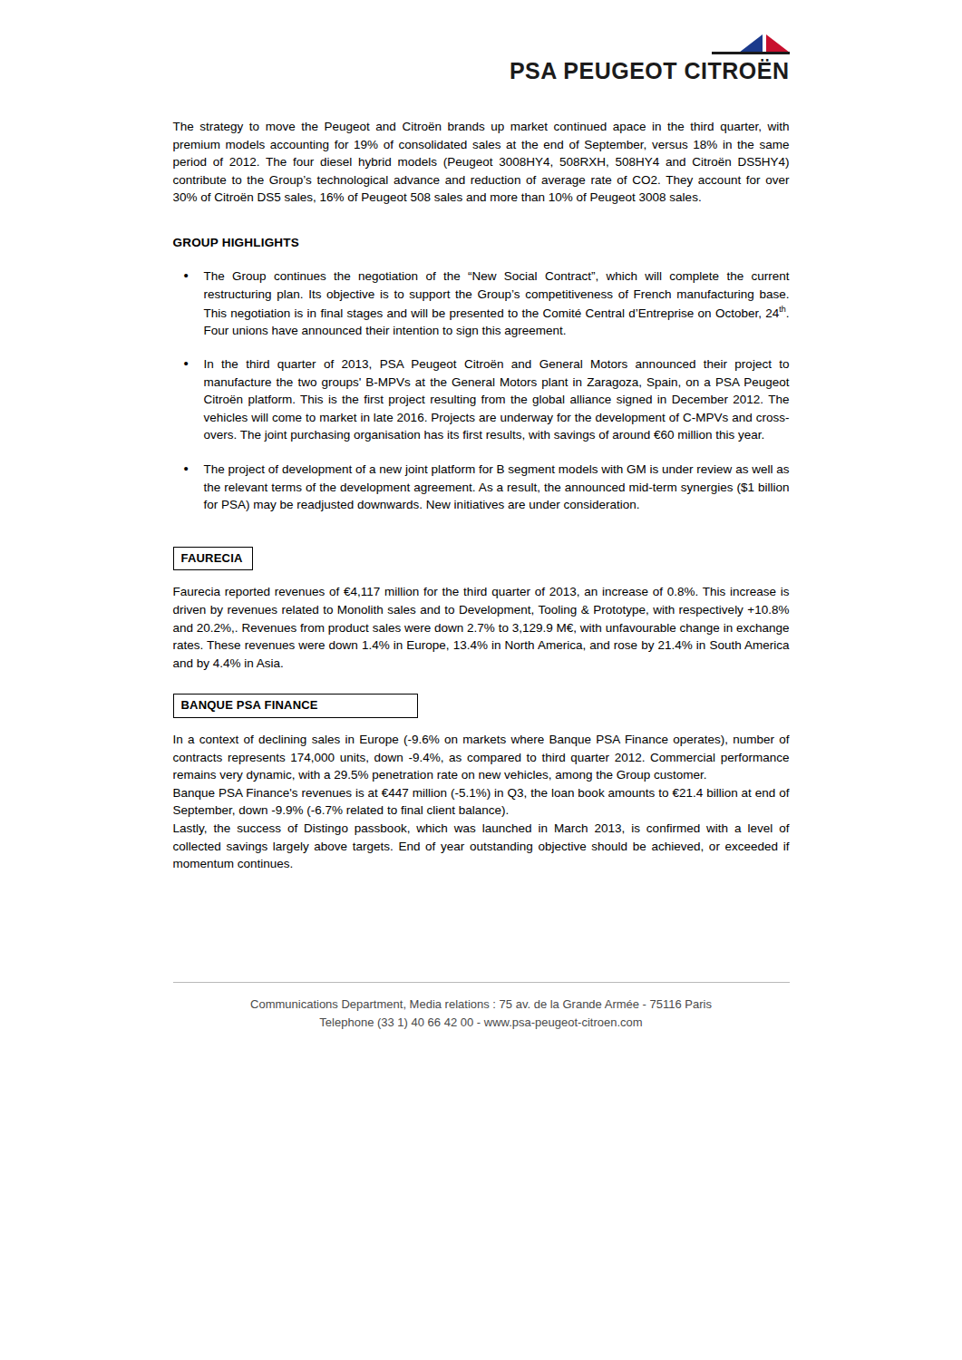PSA PEUGEOT CITROËN
The strategy to move the Peugeot and Citroën brands up market continued apace in the third quarter, with premium models accounting for 19% of consolidated sales at the end of September, versus 18% in the same period of 2012. The four diesel hybrid models (Peugeot 3008HY4, 508RXH, 508HY4 and Citroën DS5HY4) contribute to the Group’s technological advance and reduction of average rate of CO2. They account for over 30% of Citroën DS5 sales, 16% of Peugeot 508 sales and more than 10% of Peugeot 3008 sales.
GROUP HIGHLIGHTS
The Group continues the negotiation of the “New Social Contract”, which will complete the current restructuring plan. Its objective is to support the Group’s competitiveness of French manufacturing base. This negotiation is in final stages and will be presented to the Comité Central d’Entreprise on October, 24th. Four unions have announced their intention to sign this agreement.
In the third quarter of 2013, PSA Peugeot Citroën and General Motors announced their project to manufacture the two groups' B-MPVs at the General Motors plant in Zaragoza, Spain, on a PSA Peugeot Citroën platform. This is the first project resulting from the global alliance signed in December 2012. The vehicles will come to market in late 2016. Projects are underway for the development of C-MPVs and cross-overs. The joint purchasing organisation has its first results, with savings of around €60 million this year.
The project of development of a new joint platform for B segment models with GM is under review as well as the relevant terms of the development agreement. As a result, the announced mid-term synergies ($1 billion for PSA) may be readjusted downwards. New initiatives are under consideration.
FAURECIA
Faurecia reported revenues of €4,117 million for the third quarter of 2013, an increase of 0.8%. This increase is driven by revenues related to Monolith sales and to Development, Tooling & Prototype, with respectively +10.8% and 20.2%,. Revenues from product sales were down 2.7% to 3,129.9 M€, with unfavourable change in exchange rates. These revenues were down 1.4% in Europe, 13.4% in North America, and rose by 21.4% in South America and by 4.4% in Asia.
BANQUE PSA FINANCE
In a context of declining sales in Europe (-9.6% on markets where Banque PSA Finance operates), number of contracts represents 174,000 units, down -9.4%, as compared to third quarter 2012. Commercial performance remains very dynamic, with a 29.5% penetration rate on new vehicles, among the Group customer.
Banque PSA Finance's revenues is at €447 million (-5.1%) in Q3, the loan book amounts to €21.4 billion at end of September, down -9.9% (-6.7% related to final client balance).
Lastly, the success of Distingo passbook, which was launched in March 2013, is confirmed with a level of collected savings largely above targets. End of year outstanding objective should be achieved, or exceeded if momentum continues.
Communications Department, Media relations : 75 av. de la Grande Armée - 75116 Paris
Telephone (33 1) 40 66 42 00 - www.psa-peugeot-citroen.com